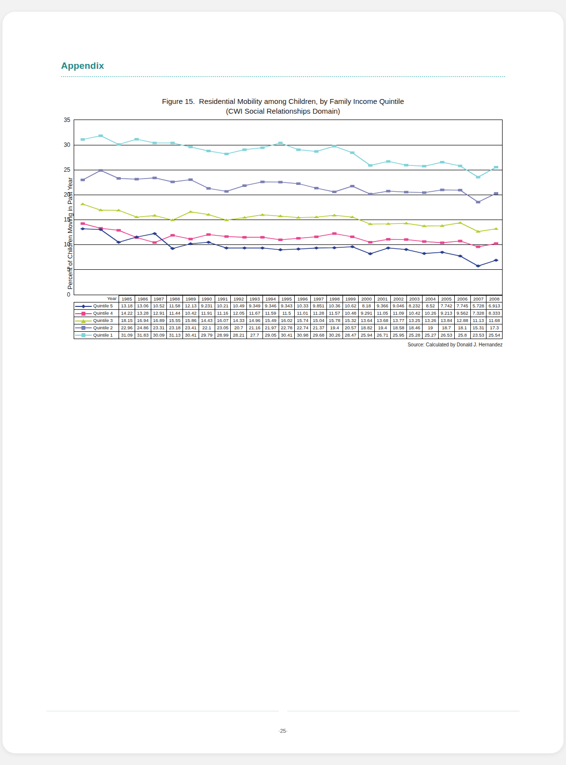Appendix
Figure 15. Residential Mobility among Children, by Family Income Quintile
(CWI Social Relationships Domain)
Percent of Children Moving in Past Year
35 30 25 20 15 10 5 0
| Year | 1985 | 1986 | 1987 | 1988 | 1989 | 1990 | 1991 | 1992 | 1993 | 1994 | 1995 | 1996 | 1997 | 1998 | 1999 | 2000 | 2001 | 2002 | 2003 | 2004 | 2005 | 2006 | 2007 | 2008 |
| Quintile 5 | 13.18 | 13.06 | 10.52 | 11.58 | 12.13 | 9.231 | 10.21 | 10.49 | 9.349 | 9.346 | 9.343 | 10.33 | 9.851 | 10.36 | 10.62 | 8.18 | 9.366 | 9.046 | 8.232 | 8.52 | 7.742 | 7.745 | 5.728 | 6.913 |
| Quintile 4 | 14.22 | 13.28 | 12.91 | 11.44 | 10.42 | 11.91 | 11.16 | 12.05 | 11.67 | 11.59 | 11.5 | 11.01 | 11.28 | 11.57 | 10.48 | 9.291 | 11.05 | 11.09 | 10.42 | 10.26 | 9.213 | 9.562 | 7.328 | 8.333 |
| Quintile 3 | 18.15 | 16.94 | 16.89 | 15.55 | 15.86 | 14.43 | 16.07 | 14.33 | 14.96 | 15.49 | 16.02 | 15.74 | 15.04 | 15.78 | 15.32 | 13.64 | 13.68 | 13.77 | 13.25 | 13.26 | 13.84 | 12.88 | 11.13 | 11.68 |
| Quintile 2 | 22.96 | 24.86 | 23.31 | 23.18 | 23.41 | 22.1 | 23.05 | 20.7 | 21.16 | 21.97 | 22.78 | 22.74 | 21.37 | 19.4 | 20.57 | 18.82 | 19.4 | 18.58 | 18.46 | 19 | 18.7 | 18.1 | 15.31 | 17.3 |
| Quintile 1 | 31.09 | 31.83 | 30.09 | 31.13 | 30.41 | 29.79 | 28.99 | 28.21 | 27.7 | 29.05 | 30.41 | 30.98 | 29.68 | 30.26 | 28.47 | 25.94 | 26.71 | 25.95 | 25.28 | 25.27 | 26.53 | 25.8 | 23.53 | 25.54 |
Source: Calculated by Donald J. Hernandez
·25·